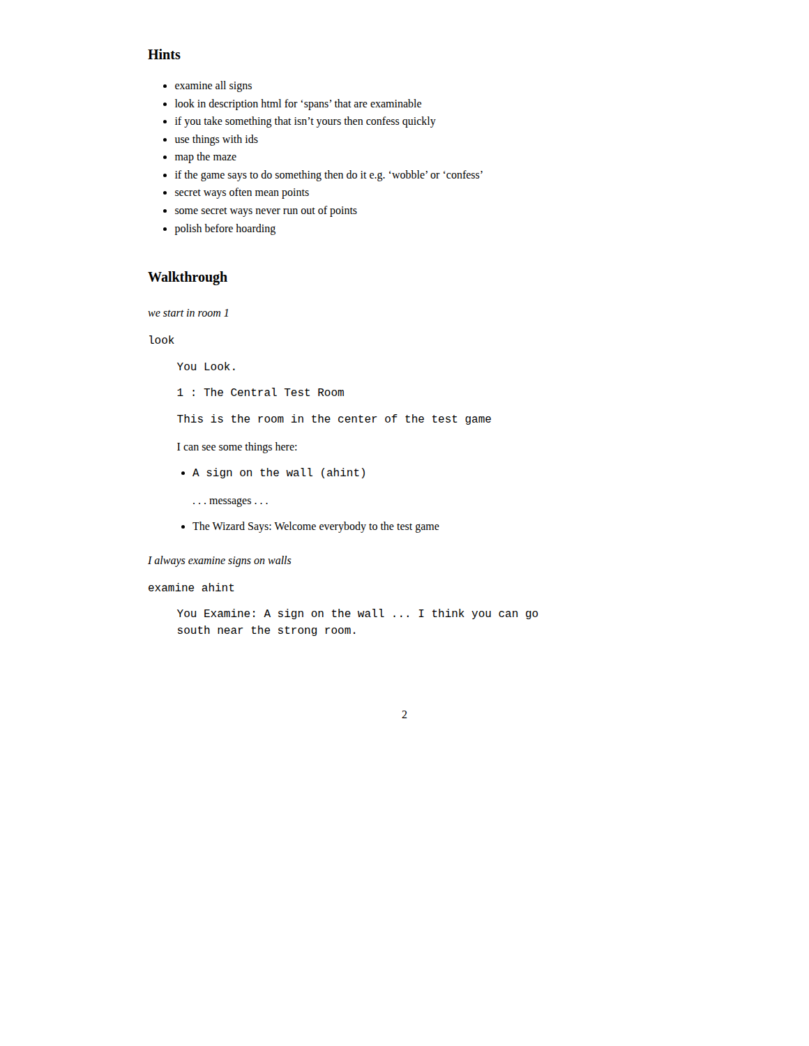Hints
examine all signs
look in description html for ‘spans’ that are examinable
if you take something that isn’t yours then confess quickly
use things with ids
map the maze
if the game says to do something then do it e.g. ‘wobble’ or ‘confess’
secret ways often mean points
some secret ways never run out of points
polish before hoarding
Walkthrough
we start in room 1
look
You Look.
1 : The Central Test Room
This is the room in the center of the test game
I can see some things here:
A sign on the wall (ahint)
. . . messages . . .
The Wizard Says: Welcome everybody to the test game
I always examine signs on walls
examine ahint
You Examine: A sign on the wall ... I think you can go
south near the strong room.
2